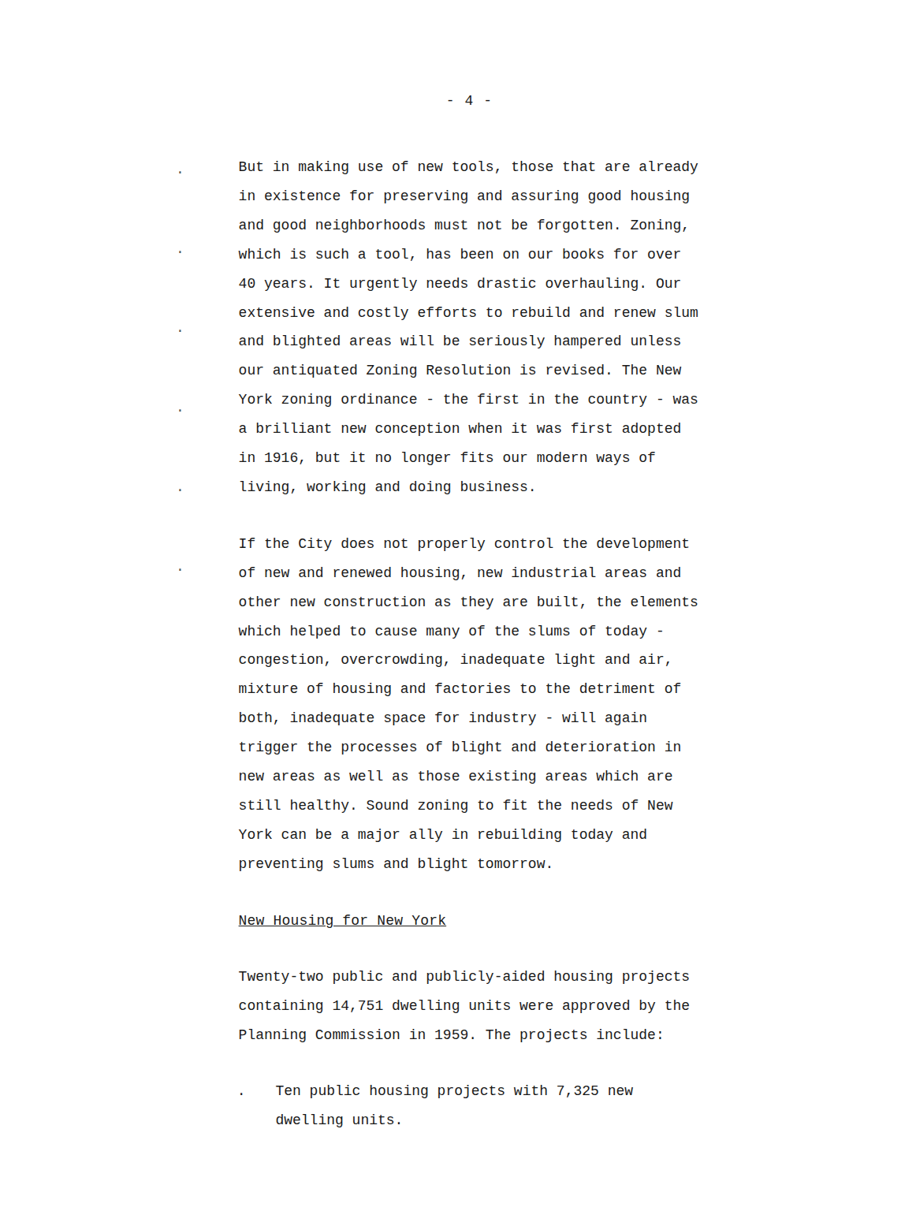. . . . . .
- 4 -
But in making use of new tools, those that are already in existence for preserving and assuring good housing and good neighborhoods must not be forgotten. Zoning, which is such a tool, has been on our books for over 40 years. It urgently needs drastic overhauling. Our extensive and costly efforts to rebuild and renew slum and blighted areas will be seriously hampered unless our antiquated Zoning Resolution is revised. The New York zoning ordinance - the first in the country - was a brilliant new conception when it was first adopted in 1916, but it no longer fits our modern ways of living, working and doing business.
If the City does not properly control the development of new and renewed housing, new industrial areas and other new construction as they are built, the elements which helped to cause many of the slums of today - congestion, overcrowding, inadequate light and air, mixture of housing and factories to the detriment of both, inadequate space for industry - will again trigger the processes of blight and deterioration in new areas as well as those existing areas which are still healthy. Sound zoning to fit the needs of New York can be a major ally in rebuilding today and preventing slums and blight tomorrow.
New Housing for New York
Twenty-two public and publicly-aided housing projects containing 14,751 dwelling units were approved by the Planning Commission in 1959. The projects include:
. Ten public housing projects with 7,325 new dwelling units.